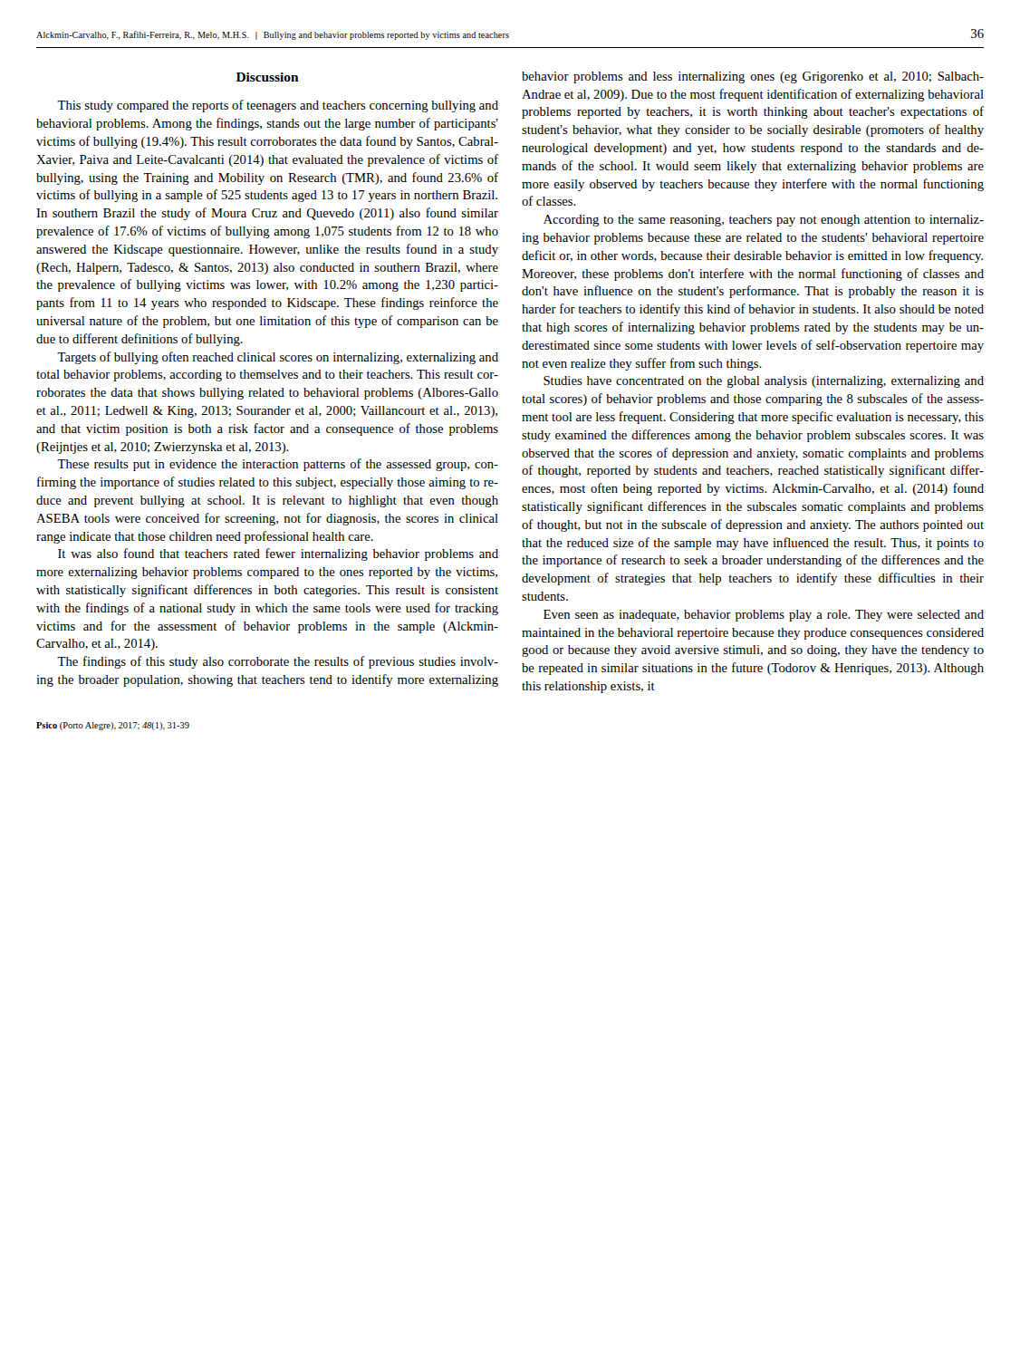Alckmin-Carvalho, F., Rafihi-Ferreira, R., Melo, M.H.S. | Bullying and behavior problems reported by victims and teachers
36
Discussion
This study compared the reports of teenagers and teachers concerning bullying and behavioral problems. Among the findings, stands out the large number of participants' victims of bullying (19.4%). This result corroborates the data found by Santos, Cabral-Xavier, Paiva and Leite-Cavalcanti (2014) that evaluated the prevalence of victims of bullying, using the Training and Mobility on Research (TMR), and found 23.6% of victims of bullying in a sample of 525 students aged 13 to 17 years in northern Brazil. In southern Brazil the study of Moura Cruz and Quevedo (2011) also found similar prevalence of 17.6% of victims of bullying among 1,075 students from 12 to 18 who answered the Kidscape questionnaire. However, unlike the results found in a study (Rech, Halpern, Tadesco, & Santos, 2013) also conducted in southern Brazil, where the prevalence of bullying victims was lower, with 10.2% among the 1,230 participants from 11 to 14 years who responded to Kidscape. These findings reinforce the universal nature of the problem, but one limitation of this type of comparison can be due to different definitions of bullying.
Targets of bullying often reached clinical scores on internalizing, externalizing and total behavior problems, according to themselves and to their teachers. This result corroborates the data that shows bullying related to behavioral problems (Albores-Gallo et al., 2011; Ledwell & King, 2013; Sourander et al, 2000; Vaillancourt et al., 2013), and that victim position is both a risk factor and a consequence of those problems (Reijntjes et al, 2010; Zwierzynska et al, 2013).
These results put in evidence the interaction patterns of the assessed group, confirming the importance of studies related to this subject, especially those aiming to reduce and prevent bullying at school. It is relevant to highlight that even though ASEBA tools were conceived for screening, not for diagnosis, the scores in clinical range indicate that those children need professional health care.
It was also found that teachers rated fewer internalizing behavior problems and more externalizing behavior problems compared to the ones reported by the victims, with statistically significant differences in both categories. This result is consistent with the findings of a national study in which the same tools were used for tracking victims and for the assessment of behavior problems in the sample (Alckmin-Carvalho, et al., 2014).
The findings of this study also corroborate the results of previous studies involving the broader population, showing that teachers tend to identify more externalizing behavior problems and less internalizing ones (eg Grigorenko et al, 2010; Salbach-Andrae et al, 2009). Due to the most frequent identification of externalizing behavioral problems reported by teachers, it is worth thinking about teacher's expectations of student's behavior, what they consider to be socially desirable (promoters of healthy neurological development) and yet, how students respond to the standards and demands of the school. It would seem likely that externalizing behavior problems are more easily observed by teachers because they interfere with the normal functioning of classes.
According to the same reasoning, teachers pay not enough attention to internalizing behavior problems because these are related to the students' behavioral repertoire deficit or, in other words, because their desirable behavior is emitted in low frequency. Moreover, these problems don't interfere with the normal functioning of classes and don't have influence on the student's performance. That is probably the reason it is harder for teachers to identify this kind of behavior in students. It also should be noted that high scores of internalizing behavior problems rated by the students may be underestimated since some students with lower levels of self-observation repertoire may not even realize they suffer from such things.
Studies have concentrated on the global analysis (internalizing, externalizing and total scores) of behavior problems and those comparing the 8 subscales of the assessment tool are less frequent. Considering that more specific evaluation is necessary, this study examined the differences among the behavior problem subscales scores. It was observed that the scores of depression and anxiety, somatic complaints and problems of thought, reported by students and teachers, reached statistically significant differences, most often being reported by victims. Alckmin-Carvalho, et al. (2014) found statistically significant differences in the subscales somatic complaints and problems of thought, but not in the subscale of depression and anxiety. The authors pointed out that the reduced size of the sample may have influenced the result. Thus, it points to the importance of research to seek a broader understanding of the differences and the development of strategies that help teachers to identify these difficulties in their students.
Even seen as inadequate, behavior problems play a role. They were selected and maintained in the behavioral repertoire because they produce consequences considered good or because they avoid aversive stimuli, and so doing, they have the tendency to be repeated in similar situations in the future (Todorov & Henriques, 2013). Although this relationship exists, it
Psico (Porto Alegre), 2017; 48(1), 31-39